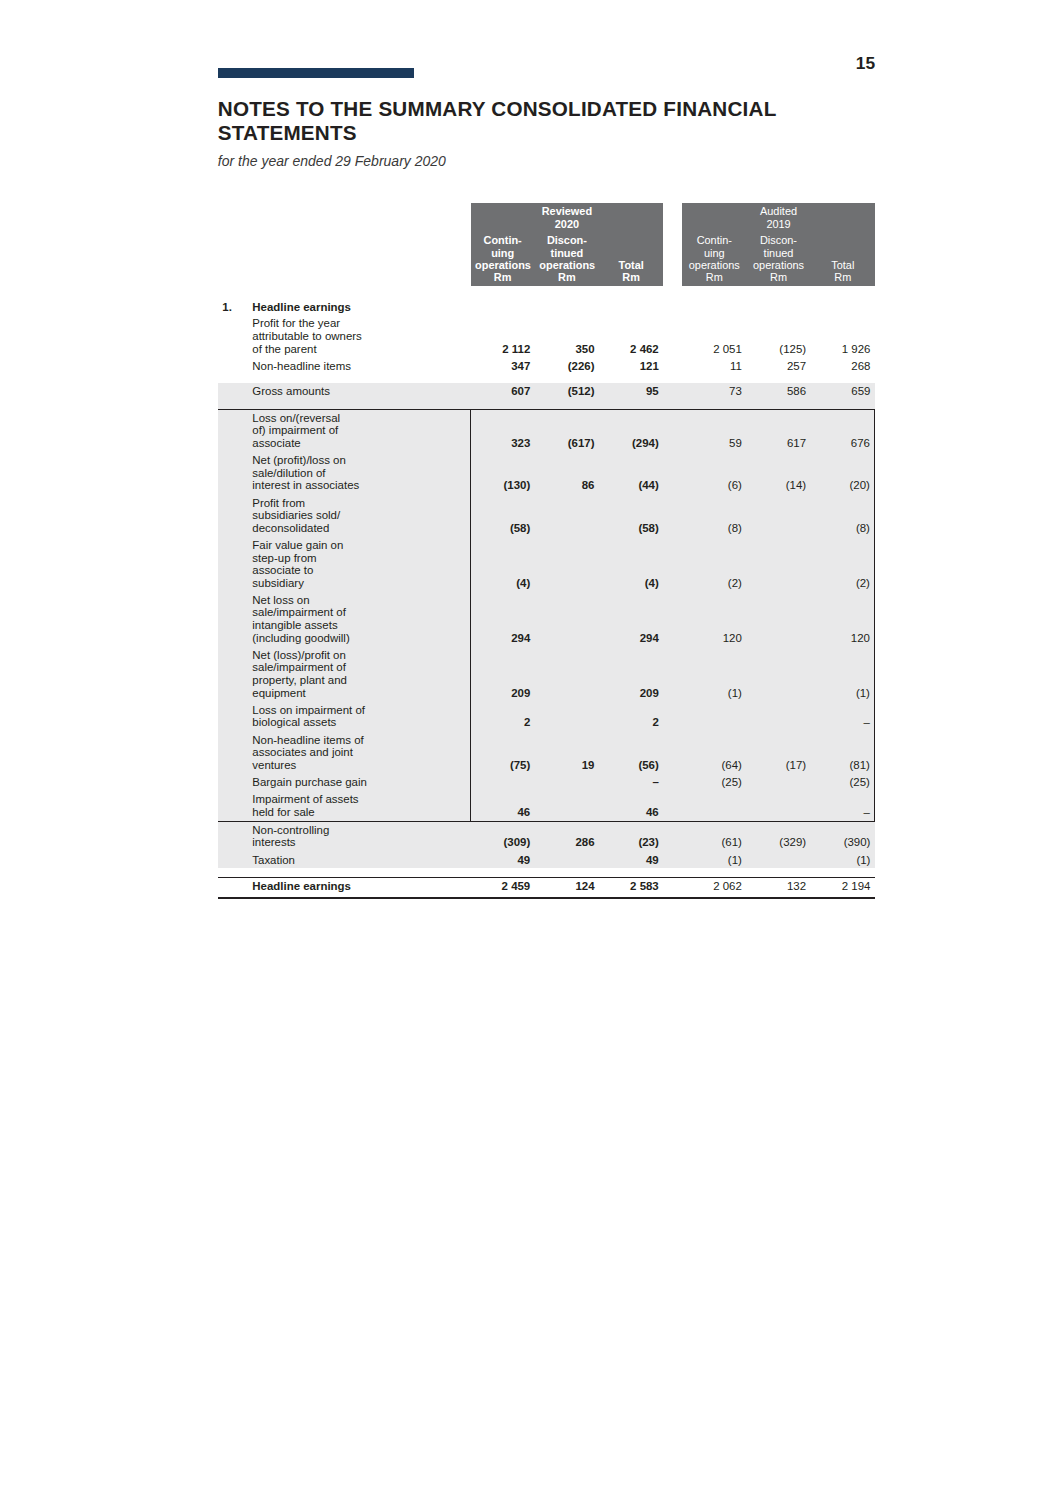15
Notes to the Summary Consolidated Financial
Statements
for the year ended 29 February 2020
| | | Reviewed 2020 | | Audited 2019 |
| | | Contin- uing operations Rm | Discon- tinued operations Rm | Total Rm | | Contin- uing operations Rm | Discon- tinued operations Rm | Total Rm |
| 1. | Headline earnings | |
| | Profit for the year attributable to owners of the parent | 2 112 | 350 | 2 462 | | 2 051 | (125) | 1 926 |
| | Non-headline items | 347 | (226) | 121 | | 11 | 257 | 268 |
| | Gross amounts | 607 | (512) | 95 | | 73 | 586 | 659 |
| | Loss on/(reversal of) impairment of associate | 323 | (617) | (294) | | 59 | 617 | 676 |
| | Net (profit)/loss on sale/dilution of interest in associates | (130) | 86 | (44) | | (6) | (14) | (20) |
| | Profit from subsidiaries sold/ deconsolidated | (58) | | (58) | | (8) | | (8) |
| | Fair value gain on step-up from associate to subsidiary | (4) | | (4) | | (2) | | (2) |
| | Net loss on sale/impairment of intangible assets (including goodwill) | 294 | | 294 | | 120 | | 120 |
| | Net (loss)/profit on sale/impairment of property, plant and equipment | 209 | | 209 | | (1) | | (1) |
| | Loss on impairment of biological assets | 2 | | 2 | | | | – |
| | Non-headline items of associates and joint ventures | (75) | 19 | (56) | | (64) | (17) | (81) |
| | Bargain purchase gain | | | – | | (25) | | (25) |
| | Impairment of assets held for sale | 46 | | 46 | | | | – |
| | Non-controlling interests | (309) | 286 | (23) | | (61) | (329) | (390) |
| | Taxation | 49 | | 49 | | (1) | | (1) |
| | Headline earnings | 2 459 | 124 | 2 583 | | 2 062 | 132 | 2 194 |